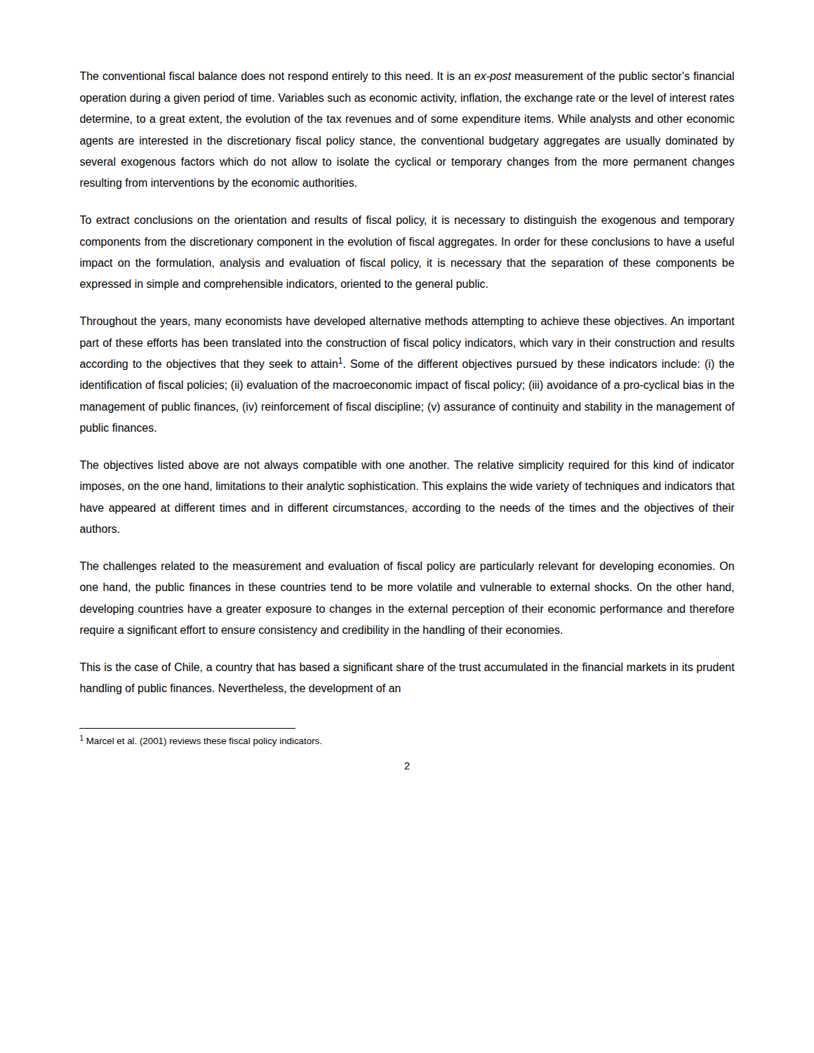The conventional fiscal balance does not respond entirely to this need. It is an ex-post measurement of the public sector's financial operation during a given period of time. Variables such as economic activity, inflation, the exchange rate or the level of interest rates determine, to a great extent, the evolution of the tax revenues and of some expenditure items. While analysts and other economic agents are interested in the discretionary fiscal policy stance, the conventional budgetary aggregates are usually dominated by several exogenous factors which do not allow to isolate the cyclical or temporary changes from the more permanent changes resulting from interventions by the economic authorities.
To extract conclusions on the orientation and results of fiscal policy, it is necessary to distinguish the exogenous and temporary components from the discretionary component in the evolution of fiscal aggregates. In order for these conclusions to have a useful impact on the formulation, analysis and evaluation of fiscal policy, it is necessary that the separation of these components be expressed in simple and comprehensible indicators, oriented to the general public.
Throughout the years, many economists have developed alternative methods attempting to achieve these objectives. An important part of these efforts has been translated into the construction of fiscal policy indicators, which vary in their construction and results according to the objectives that they seek to attain1. Some of the different objectives pursued by these indicators include: (i) the identification of fiscal policies; (ii) evaluation of the macroeconomic impact of fiscal policy; (iii) avoidance of a pro-cyclical bias in the management of public finances, (iv) reinforcement of fiscal discipline; (v) assurance of continuity and stability in the management of public finances.
The objectives listed above are not always compatible with one another. The relative simplicity required for this kind of indicator imposes, on the one hand, limitations to their analytic sophistication. This explains the wide variety of techniques and indicators that have appeared at different times and in different circumstances, according to the needs of the times and the objectives of their authors.
The challenges related to the measurement and evaluation of fiscal policy are particularly relevant for developing economies. On one hand, the public finances in these countries tend to be more volatile and vulnerable to external shocks. On the other hand, developing countries have a greater exposure to changes in the external perception of their economic performance and therefore require a significant effort to ensure consistency and credibility in the handling of their economies.
This is the case of Chile, a country that has based a significant share of the trust accumulated in the financial markets in its prudent handling of public finances. Nevertheless, the development of an
1 Marcel et al. (2001) reviews these fiscal policy indicators.
2